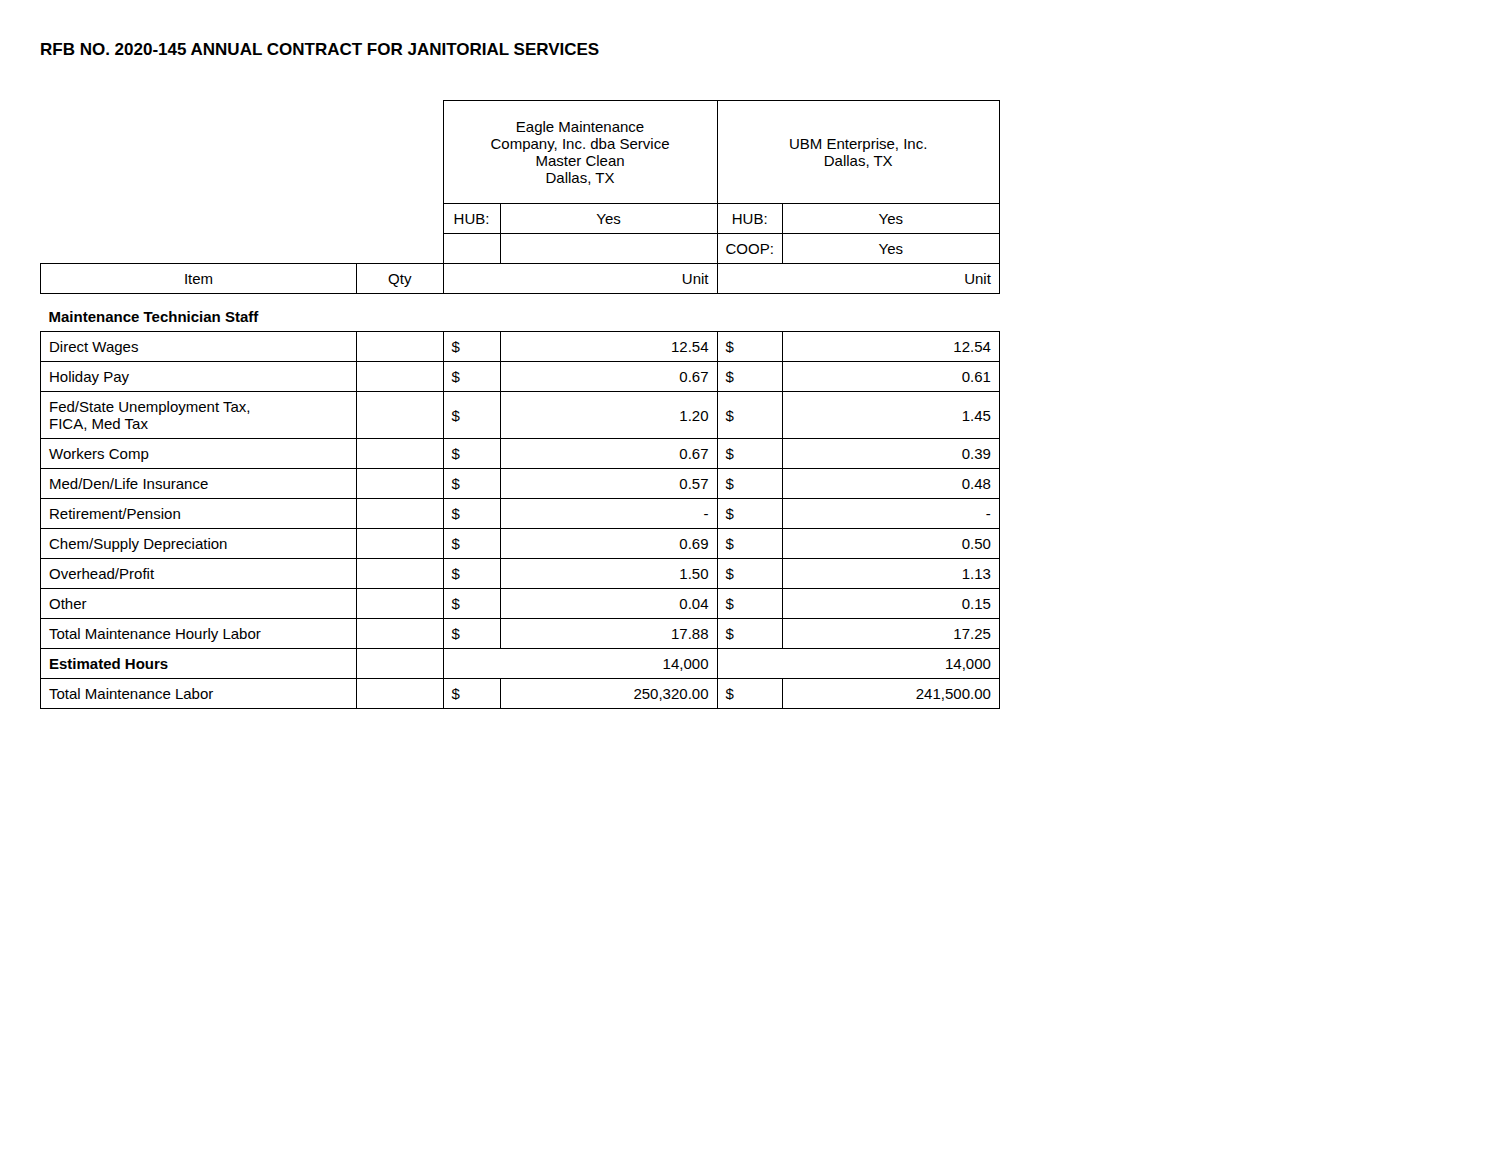RFB NO. 2020-145 ANNUAL CONTRACT FOR JANITORIAL SERVICES
| | | Eagle Maintenance Company, Inc. dba Service Master Clean Dallas, TX | UBM Enterprise, Inc. Dallas, TX |
| | | HUB: | Yes | HUB: | Yes |
| | | | | COOP: | Yes |
| Item | Qty | Unit | Unit |
| Maintenance Technician Staff |
| Direct Wages | | $ | 12.54 | $ | 12.54 |
| Holiday Pay | | $ | 0.67 | $ | 0.61 |
| Fed/State Unemployment Tax, FICA, Med Tax | | $ | 1.20 | $ | 1.45 |
| Workers Comp | | $ | 0.67 | $ | 0.39 |
| Med/Den/Life Insurance | | $ | 0.57 | $ | 0.48 |
| Retirement/Pension | | $ | - | $ | - |
| Chem/Supply Depreciation | | $ | 0.69 | $ | 0.50 |
| Overhead/Profit | | $ | 1.50 | $ | 1.13 |
| Other | | $ | 0.04 | $ | 0.15 |
| Total Maintenance Hourly Labor | | $ | 17.88 | $ | 17.25 |
| Estimated Hours | | 14,000 | 14,000 |
| Total Maintenance Labor | | $ | 250,320.00 | $ | 241,500.00 |